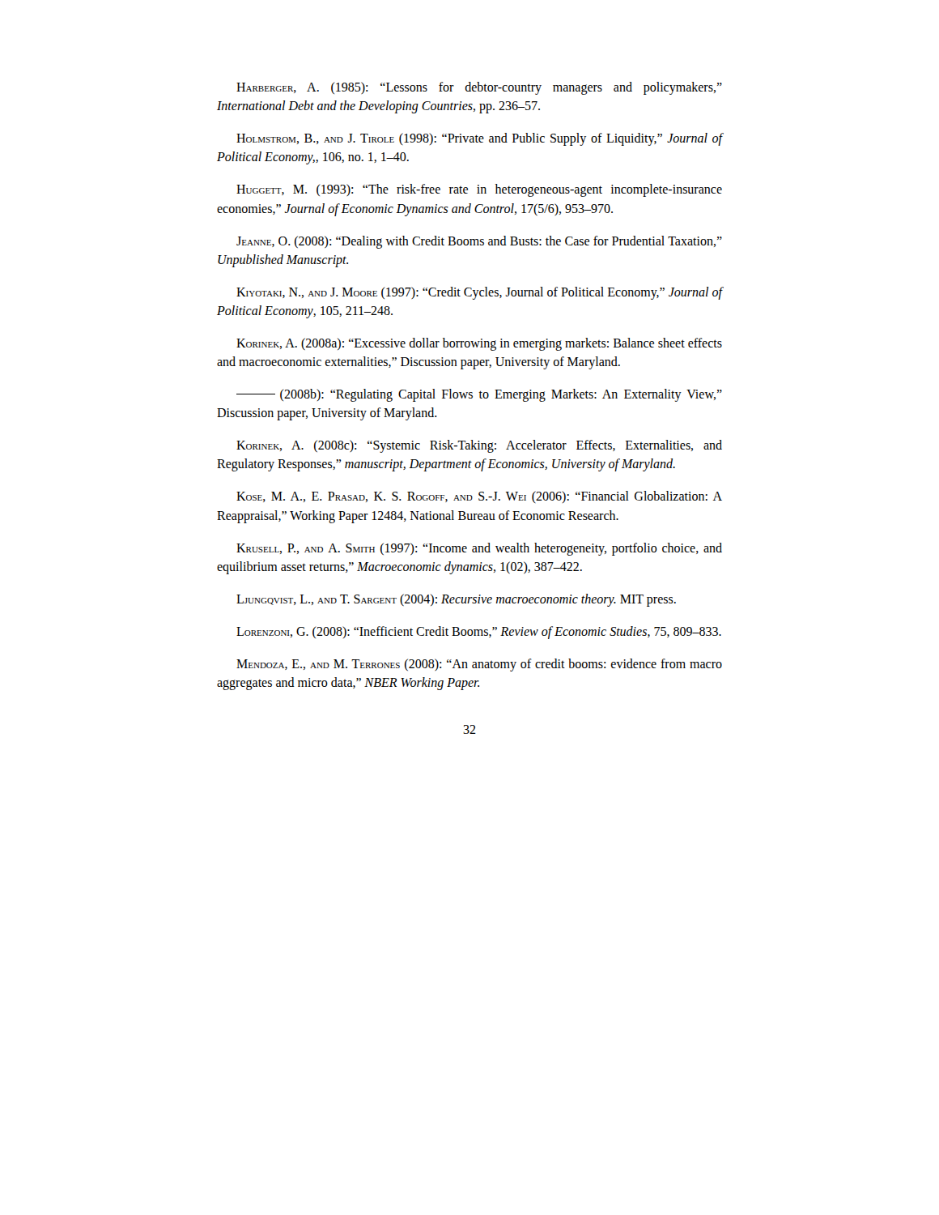Harberger, A. (1985): “Lessons for debtor-country managers and policymakers,” International Debt and the Developing Countries, pp. 236–57.
Holmstrom, B., and J. Tirole (1998): “Private and Public Supply of Liquidity,” Journal of Political Economy,, 106, no. 1, 1–40.
Huggett, M. (1993): “The risk-free rate in heterogeneous-agent incomplete-insurance economies,” Journal of Economic Dynamics and Control, 17(5/6), 953–970.
Jeanne, O. (2008): “Dealing with Credit Booms and Busts: the Case for Prudential Taxation,” Unpublished Manuscript.
Kiyotaki, N., and J. Moore (1997): “Credit Cycles, Journal of Political Economy,” Journal of Political Economy, 105, 211–248.
Korinek, A. (2008a): “Excessive dollar borrowing in emerging markets: Balance sheet effects and macroeconomic externalities,” Discussion paper, University of Maryland.
(2008b): “Regulating Capital Flows to Emerging Markets: An Externality View,” Discussion paper, University of Maryland.
Korinek, A. (2008c): “Systemic Risk-Taking: Accelerator Effects, Externalities, and Regulatory Responses,” manuscript, Department of Economics, University of Maryland.
Kose, M. A., E. Prasad, K. S. Rogoff, and S.-J. Wei (2006): “Financial Globalization: A Reappraisal,” Working Paper 12484, National Bureau of Economic Research.
Krusell, P., and A. Smith (1997): “Income and wealth heterogeneity, portfolio choice, and equilibrium asset returns,” Macroeconomic dynamics, 1(02), 387–422.
Ljungqvist, L., and T. Sargent (2004): Recursive macroeconomic theory. MIT press.
Lorenzoni, G. (2008): “Inefficient Credit Booms,” Review of Economic Studies, 75, 809–833.
Mendoza, E., and M. Terrones (2008): “An anatomy of credit booms: evidence from macro aggregates and micro data,” NBER Working Paper.
32